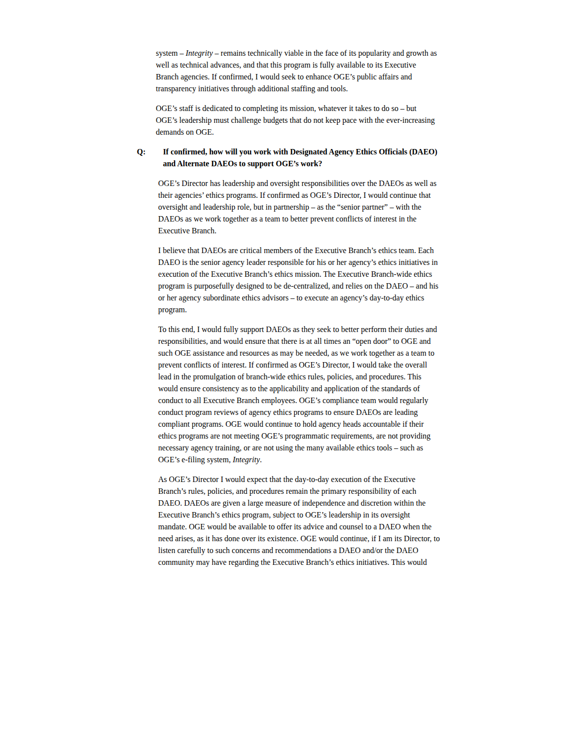system – Integrity – remains technically viable in the face of its popularity and growth as well as technical advances, and that this program is fully available to its Executive Branch agencies. If confirmed, I would seek to enhance OGE’s public affairs and transparency initiatives through additional staffing and tools.
OGE’s staff is dedicated to completing its mission, whatever it takes to do so – but OGE’s leadership must challenge budgets that do not keep pace with the ever-increasing demands on OGE.
Q:
If confirmed, how will you work with Designated Agency Ethics Officials (DAEO) and Alternate DAEOs to support OGE’s work?
OGE’s Director has leadership and oversight responsibilities over the DAEOs as well as their agencies’ ethics programs. If confirmed as OGE’s Director, I would continue that oversight and leadership role, but in partnership – as the “senior partner” – with the DAEOs as we work together as a team to better prevent conflicts of interest in the Executive Branch.
I believe that DAEOs are critical members of the Executive Branch’s ethics team. Each DAEO is the senior agency leader responsible for his or her agency’s ethics initiatives in execution of the Executive Branch’s ethics mission. The Executive Branch-wide ethics program is purposefully designed to be de-centralized, and relies on the DAEO – and his or her agency subordinate ethics advisors – to execute an agency’s day-to-day ethics program.
To this end, I would fully support DAEOs as they seek to better perform their duties and responsibilities, and would ensure that there is at all times an “open door” to OGE and such OGE assistance and resources as may be needed, as we work together as a team to prevent conflicts of interest. If confirmed as OGE’s Director, I would take the overall lead in the promulgation of branch-wide ethics rules, policies, and procedures. This would ensure consistency as to the applicability and application of the standards of conduct to all Executive Branch employees. OGE’s compliance team would regularly conduct program reviews of agency ethics programs to ensure DAEOs are leading compliant programs. OGE would continue to hold agency heads accountable if their ethics programs are not meeting OGE’s programmatic requirements, are not providing necessary agency training, or are not using the many available ethics tools – such as OGE’s e-filing system, Integrity.
As OGE’s Director I would expect that the day-to-day execution of the Executive Branch’s rules, policies, and procedures remain the primary responsibility of each DAEO. DAEOs are given a large measure of independence and discretion within the Executive Branch’s ethics program, subject to OGE’s leadership in its oversight mandate. OGE would be available to offer its advice and counsel to a DAEO when the need arises, as it has done over its existence. OGE would continue, if I am its Director, to listen carefully to such concerns and recommendations a DAEO and/or the DAEO community may have regarding the Executive Branch’s ethics initiatives. This would